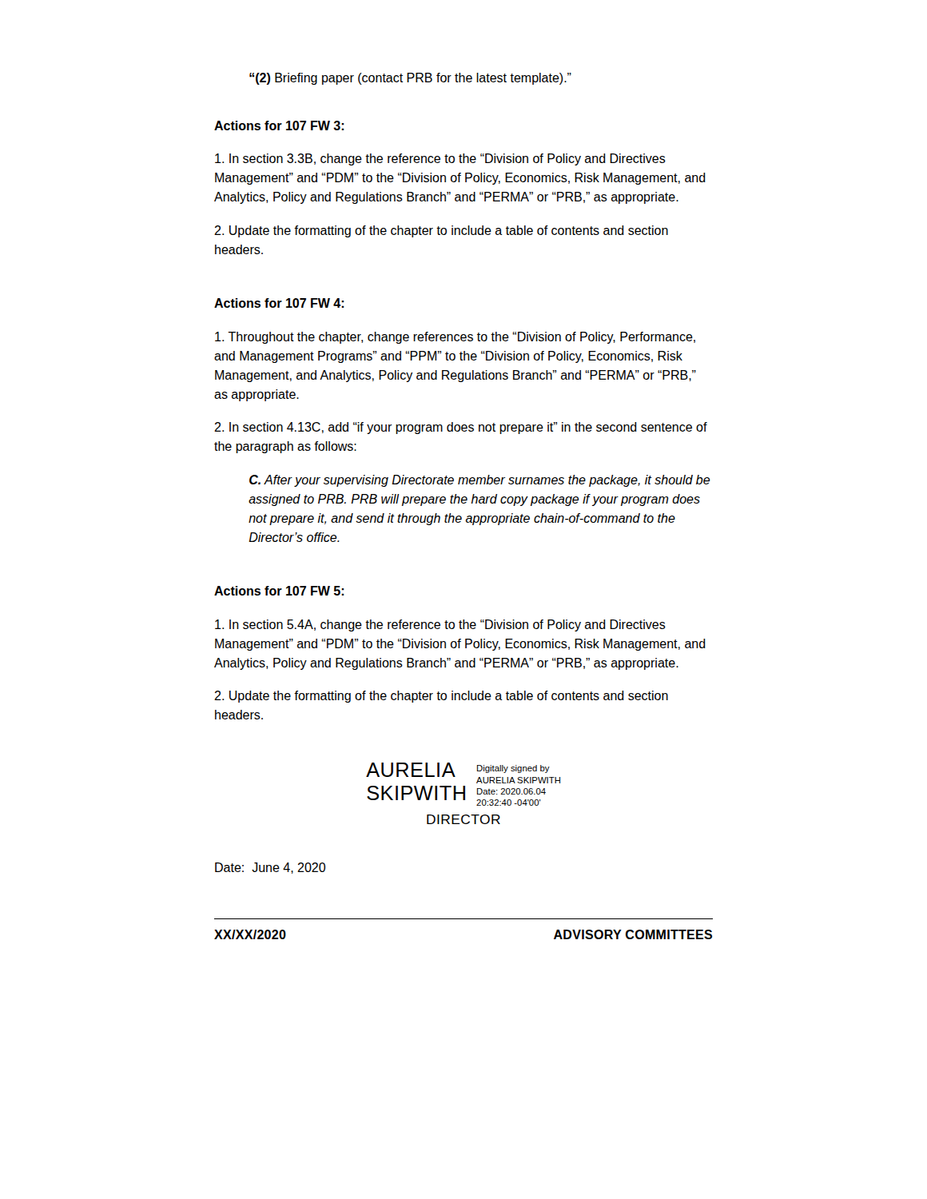“(2) Briefing paper (contact PRB for the latest template).”
Actions for 107 FW 3:
1. In section 3.3B, change the reference to the “Division of Policy and Directives Management” and “PDM” to the “Division of Policy, Economics, Risk Management, and Analytics, Policy and Regulations Branch” and “PERMA” or “PRB,” as appropriate.
2. Update the formatting of the chapter to include a table of contents and section headers.
Actions for 107 FW 4:
1. Throughout the chapter, change references to the “Division of Policy, Performance, and Management Programs” and “PPM” to the “Division of Policy, Economics, Risk Management, and Analytics, Policy and Regulations Branch” and “PERMA” or “PRB,” as appropriate.
2. In section 4.13C, add “if your program does not prepare it” in the second sentence of the paragraph as follows:
C. After your supervising Directorate member surnames the package, it should be assigned to PRB. PRB will prepare the hard copy package if your program does not prepare it, and send it through the appropriate chain-of-command to the Director’s office.
Actions for 107 FW 5:
1. In section 5.4A, change the reference to the “Division of Policy and Directives Management” and “PDM” to the “Division of Policy, Economics, Risk Management, and Analytics, Policy and Regulations Branch” and “PERMA” or “PRB,” as appropriate.
2. Update the formatting of the chapter to include a table of contents and section headers.
AURELIA
SKIPWITH
Digitally signed by
AURELIA SKIPWITH
Date: 2020.06.04
20:32:40 -04'00'
DIRECTOR
Date: June 4, 2020
XX/XX/2020 ADVISORY COMMITTEES